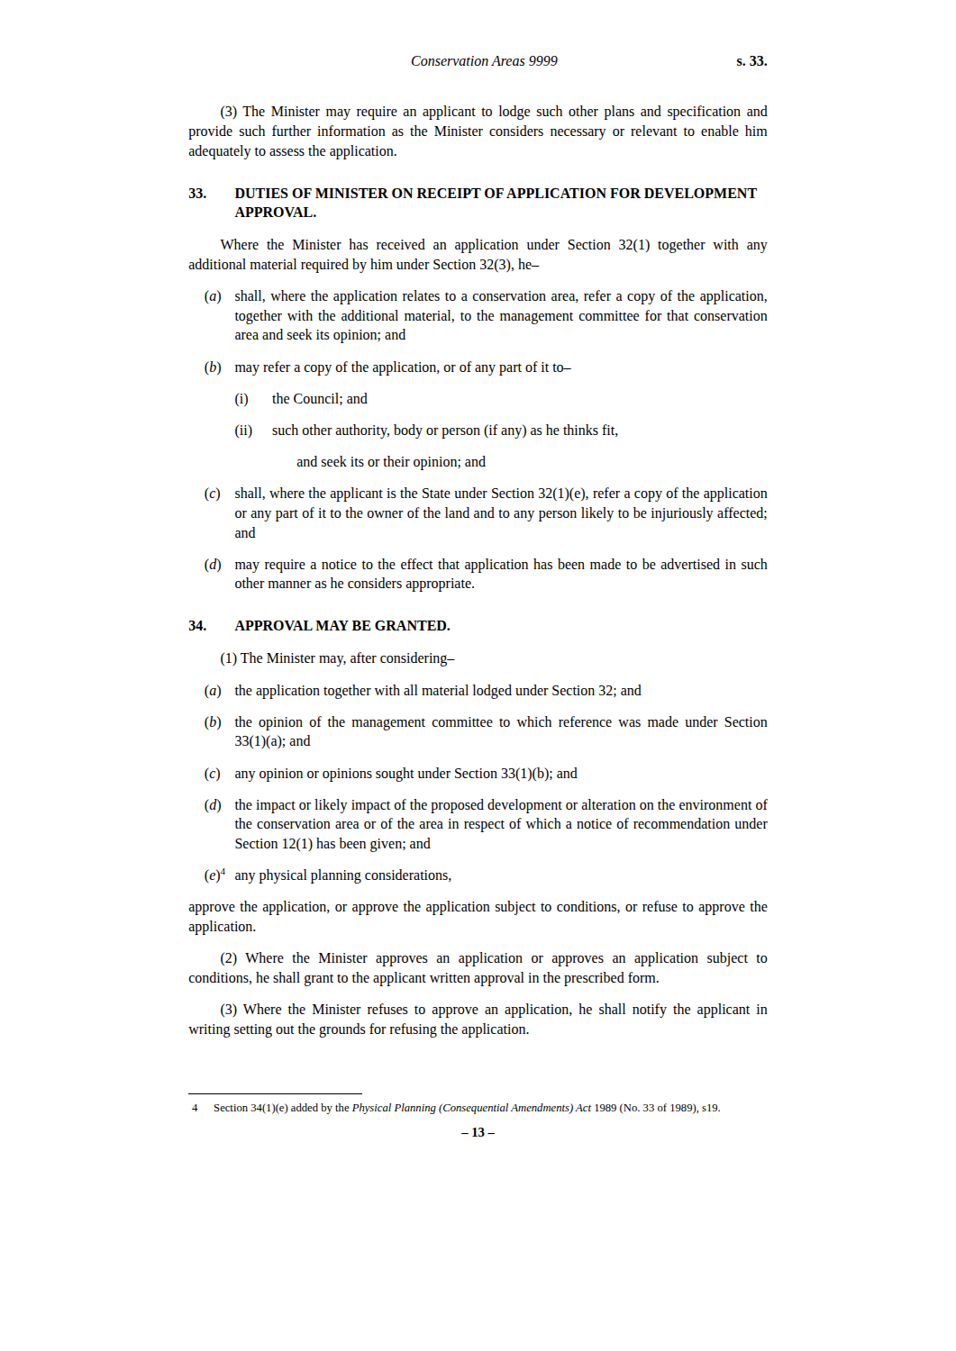Conservation Areas 9999
s. 33.
(3) The Minister may require an applicant to lodge such other plans and specification and provide such further information as the Minister considers necessary or relevant to enable him adequately to assess the application.
33.
Duties of Minister on receipt of application for development approval.
Where the Minister has received an application under Section 32(1) together with any additional material required by him under Section 32(3), he–
(a)
shall, where the application relates to a conservation area, refer a copy of the application, together with the additional material, to the management committee for that conservation area and seek its opinion; and
(b)
may refer a copy of the application, or of any part of it to–
(i)
the Council; and
(ii)
such other authority, body or person (if any) as he thinks fit,
and seek its or their opinion; and
(c)
shall, where the applicant is the State under Section 32(1)(e), refer a copy of the application or any part of it to the owner of the land and to any person likely to be injuriously affected; and
(d)
may require a notice to the effect that application has been made to be advertised in such other manner as he considers appropriate.
34.
Approval may be granted.
(1) The Minister may, after considering–
(a)
the application together with all material lodged under Section 32; and
(b)
the opinion of the management committee to which reference was made under Section 33(1)(a); and
(c)
any opinion or opinions sought under Section 33(1)(b); and
(d)
the impact or likely impact of the proposed development or alteration on the environment of the conservation area or of the area in respect of which a notice of recommendation under Section 12(1) has been given; and
(e)4
any physical planning considerations,
approve the application, or approve the application subject to conditions, or refuse to approve the application.
(2) Where the Minister approves an application or approves an application subject to conditions, he shall grant to the applicant written approval in the prescribed form.
(3) Where the Minister refuses to approve an application, he shall notify the applicant in writing setting out the grounds for refusing the application.
4
Section 34(1)(e) added by the Physical Planning (Consequential Amendments) Act 1989 (No. 33 of 1989), s19.
– 13 –